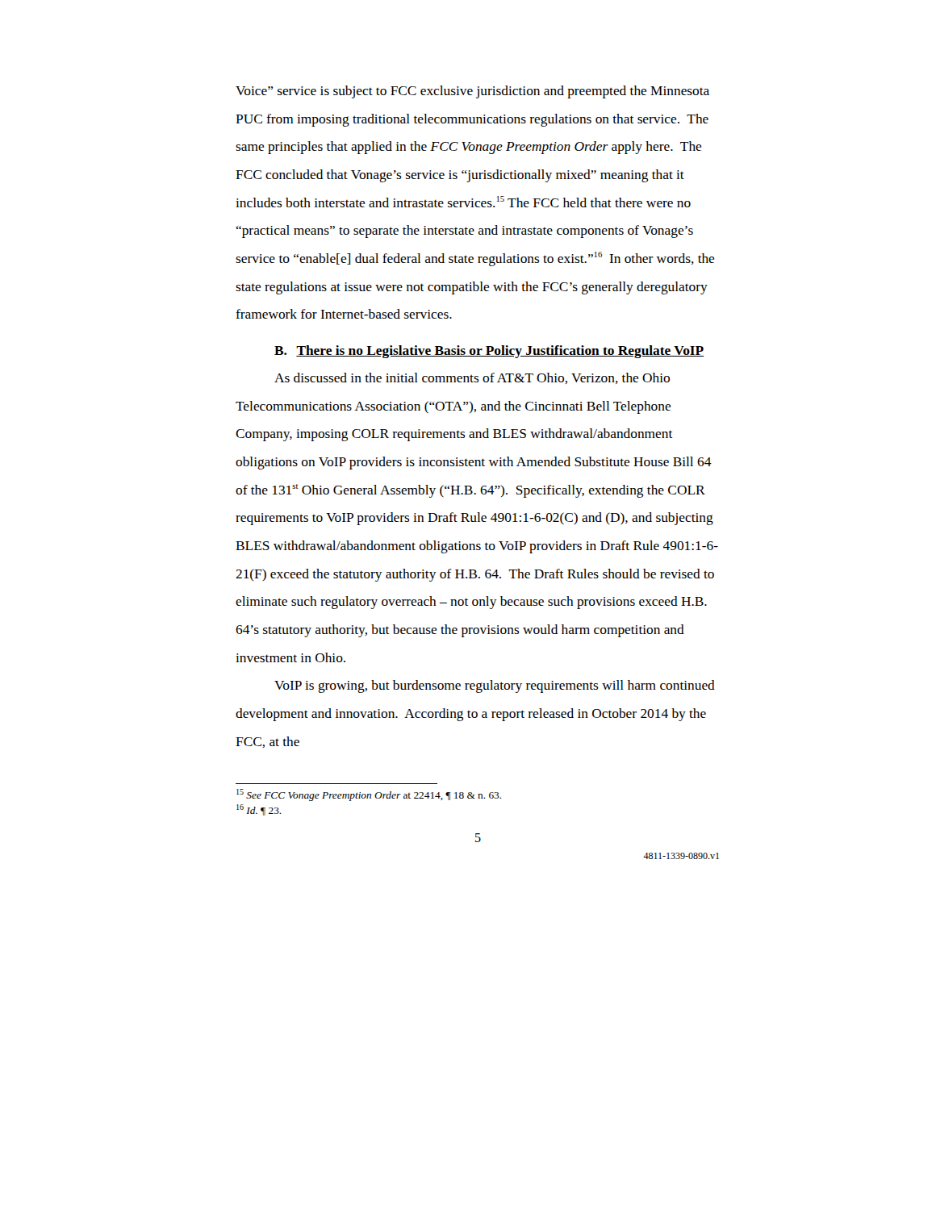Voice” service is subject to FCC exclusive jurisdiction and preempted the Minnesota PUC from imposing traditional telecommunications regulations on that service. The same principles that applied in the FCC Vonage Preemption Order apply here. The FCC concluded that Vonage’s service is “jurisdictionally mixed” meaning that it includes both interstate and intrastate services.15 The FCC held that there were no “practical means” to separate the interstate and intrastate components of Vonage’s service to “enable[e] dual federal and state regulations to exist.”16 In other words, the state regulations at issue were not compatible with the FCC’s generally deregulatory framework for Internet-based services.
B. There is no Legislative Basis or Policy Justification to Regulate VoIP
As discussed in the initial comments of AT&T Ohio, Verizon, the Ohio Telecommunications Association (“OTA”), and the Cincinnati Bell Telephone Company, imposing COLR requirements and BLES withdrawal/abandonment obligations on VoIP providers is inconsistent with Amended Substitute House Bill 64 of the 131st Ohio General Assembly (“H.B. 64”). Specifically, extending the COLR requirements to VoIP providers in Draft Rule 4901:1-6-02(C) and (D), and subjecting BLES withdrawal/abandonment obligations to VoIP providers in Draft Rule 4901:1-6-21(F) exceed the statutory authority of H.B. 64. The Draft Rules should be revised to eliminate such regulatory overreach – not only because such provisions exceed H.B. 64’s statutory authority, but because the provisions would harm competition and investment in Ohio.
VoIP is growing, but burdensome regulatory requirements will harm continued development and innovation. According to a report released in October 2014 by the FCC, at the
15 See FCC Vonage Preemption Order at 22414, ¶ 18 & n. 63.
16 Id. ¶ 23.
5
4811-1339-0890.v1